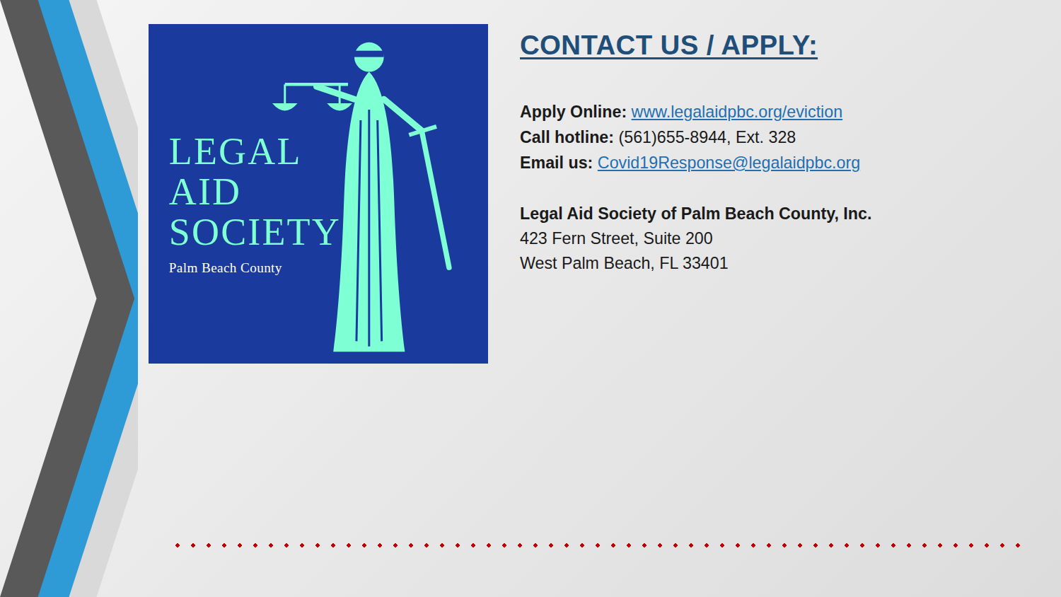LEGAL
AID
SOCIETY
Palm Beach County
CONTACT US / APPLY:
Apply Online: www.legalaidpbc.org/eviction
Call hotline: (561)655-8944, Ext. 328
Email us: Covid19Response@legalaidpbc.org
Legal Aid Society of Palm Beach County, Inc.
423 Fern Street, Suite 200
West Palm Beach, FL 33401